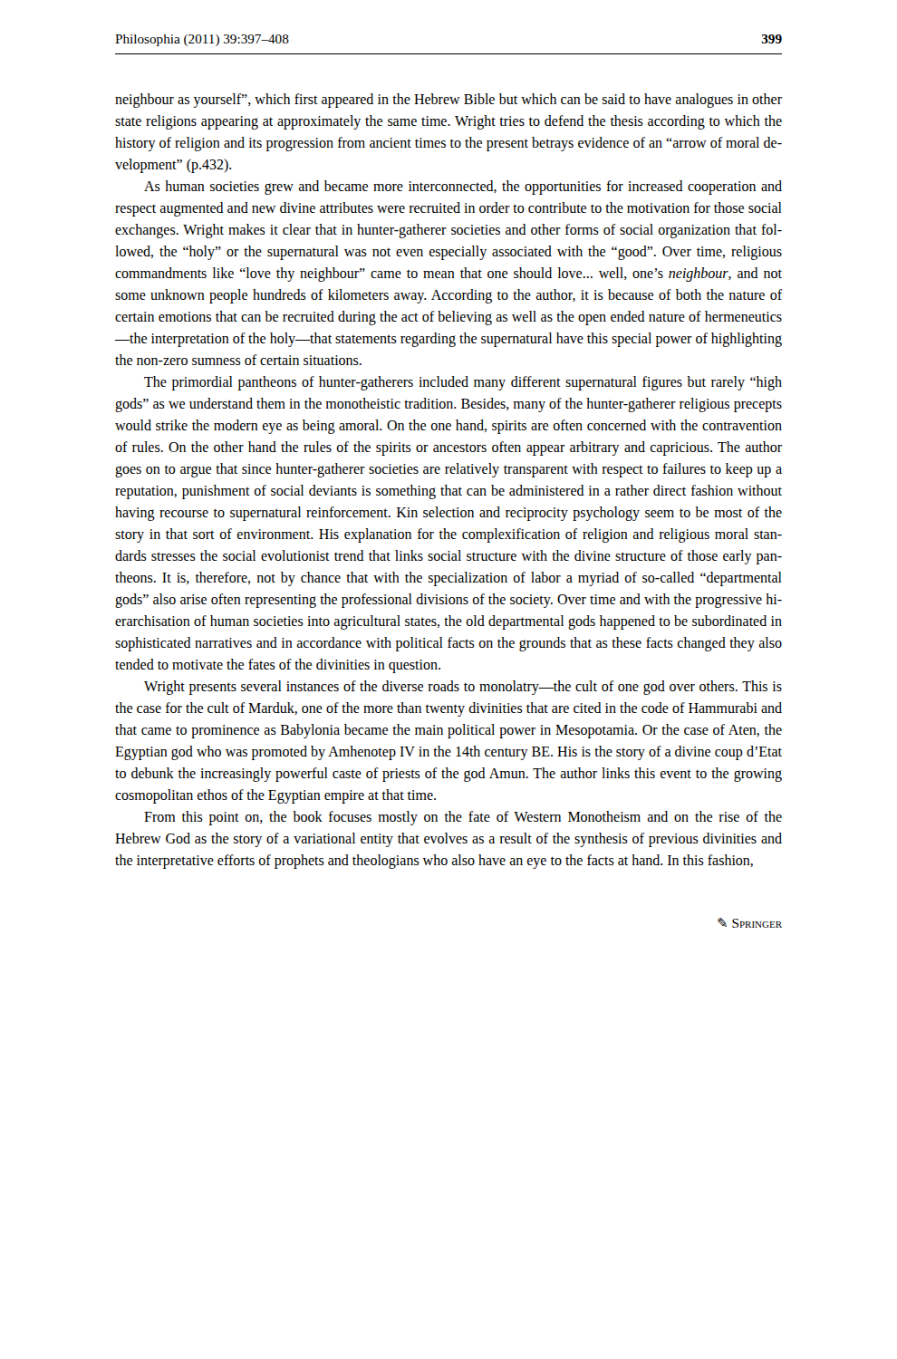Philosophia (2011) 39:397–408 399
neighbour as yourself”, which first appeared in the Hebrew Bible but which can be said to have analogues in other state religions appearing at approximately the same time. Wright tries to defend the thesis according to which the history of religion and its progression from ancient times to the present betrays evidence of an “arrow of moral development” (p.432).
As human societies grew and became more interconnected, the opportunities for increased cooperation and respect augmented and new divine attributes were recruited in order to contribute to the motivation for those social exchanges. Wright makes it clear that in hunter-gatherer societies and other forms of social organization that followed, the “holy” or the supernatural was not even especially associated with the “good”. Over time, religious commandments like “love thy neighbour” came to mean that one should love... well, one’s neighbour, and not some unknown people hundreds of kilometers away. According to the author, it is because of both the nature of certain emotions that can be recruited during the act of believing as well as the open ended nature of hermeneutics—the interpretation of the holy—that statements regarding the supernatural have this special power of highlighting the non-zero sumness of certain situations.
The primordial pantheons of hunter-gatherers included many different supernatural figures but rarely “high gods” as we understand them in the monotheistic tradition. Besides, many of the hunter-gatherer religious precepts would strike the modern eye as being amoral. On the one hand, spirits are often concerned with the contravention of rules. On the other hand the rules of the spirits or ancestors often appear arbitrary and capricious. The author goes on to argue that since hunter-gatherer societies are relatively transparent with respect to failures to keep up a reputation, punishment of social deviants is something that can be administered in a rather direct fashion without having recourse to supernatural reinforcement. Kin selection and reciprocity psychology seem to be most of the story in that sort of environment. His explanation for the complexification of religion and religious moral standards stresses the social evolutionist trend that links social structure with the divine structure of those early pantheons. It is, therefore, not by chance that with the specialization of labor a myriad of so-called “departmental gods” also arise often representing the professional divisions of the society. Over time and with the progressive hierarchisation of human societies into agricultural states, the old departmental gods happened to be subordinated in sophisticated narratives and in accordance with political facts on the grounds that as these facts changed they also tended to motivate the fates of the divinities in question.
Wright presents several instances of the diverse roads to monolatry—the cult of one god over others. This is the case for the cult of Marduk, one of the more than twenty divinities that are cited in the code of Hammurabi and that came to prominence as Babylonia became the main political power in Mesopotamia. Or the case of Aten, the Egyptian god who was promoted by Amhenotep IV in the 14th century BE. His is the story of a divine coup d’Etat to debunk the increasingly powerful caste of priests of the god Amun. The author links this event to the growing cosmopolitan ethos of the Egyptian empire at that time.
From this point on, the book focuses mostly on the fate of Western Monotheism and on the rise of the Hebrew God as the story of a variational entity that evolves as a result of the synthesis of previous divinities and the interpretative efforts of prophets and theologians who also have an eye to the facts at hand. In this fashion,
✎ Springer